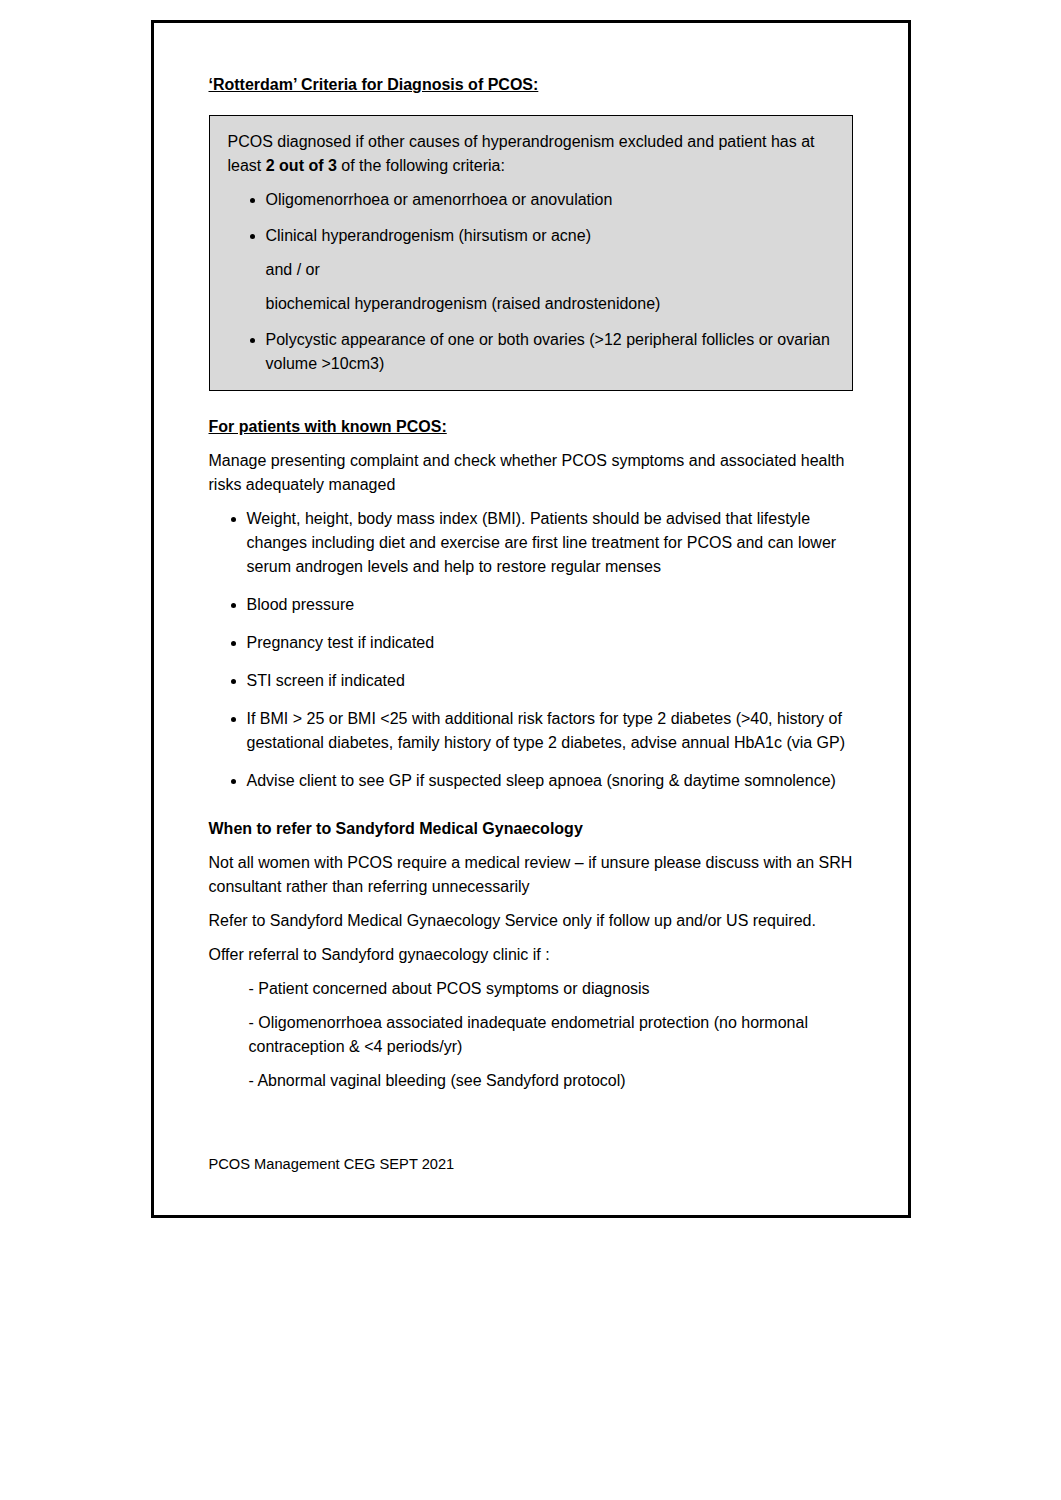‘Rotterdam’ Criteria for Diagnosis of PCOS:
PCOS diagnosed if other causes of hyperandrogenism excluded and patient has at least 2 out of 3 of the following criteria:
Oligomenorrhoea or amenorrhoea or anovulation
Clinical hyperandrogenism (hirsutism or acne)
and / or
biochemical hyperandrogenism (raised androstenidone)
Polycystic appearance of one or both ovaries (>12 peripheral follicles or ovarian volume >10cm3)
For patients with known PCOS:
Manage presenting complaint and check whether PCOS symptoms and associated health risks adequately managed
Weight, height, body mass index (BMI). Patients should be advised that lifestyle changes including diet and exercise are first line treatment for PCOS and can lower serum androgen levels and help to restore regular menses
Blood pressure
Pregnancy test if indicated
STI screen if indicated
If BMI > 25 or BMI <25 with additional risk factors for type 2 diabetes (>40, history of gestational diabetes, family history of type 2 diabetes, advise annual HbA1c (via GP)
Advise client to see GP if suspected sleep apnoea (snoring & daytime somnolence)
When to refer to Sandyford Medical Gynaecology
Not all women with PCOS require a medical review – if unsure please discuss with an SRH consultant rather than referring unnecessarily
Refer to Sandyford Medical Gynaecology Service only if follow up and/or US required.
Offer referral to Sandyford gynaecology clinic if :
- Patient concerned about PCOS symptoms or diagnosis
- Oligomenorrhoea associated inadequate endometrial protection (no hormonal contraception & <4 periods/yr)
- Abnormal vaginal bleeding (see Sandyford protocol)
PCOS Management CEG SEPT 2021